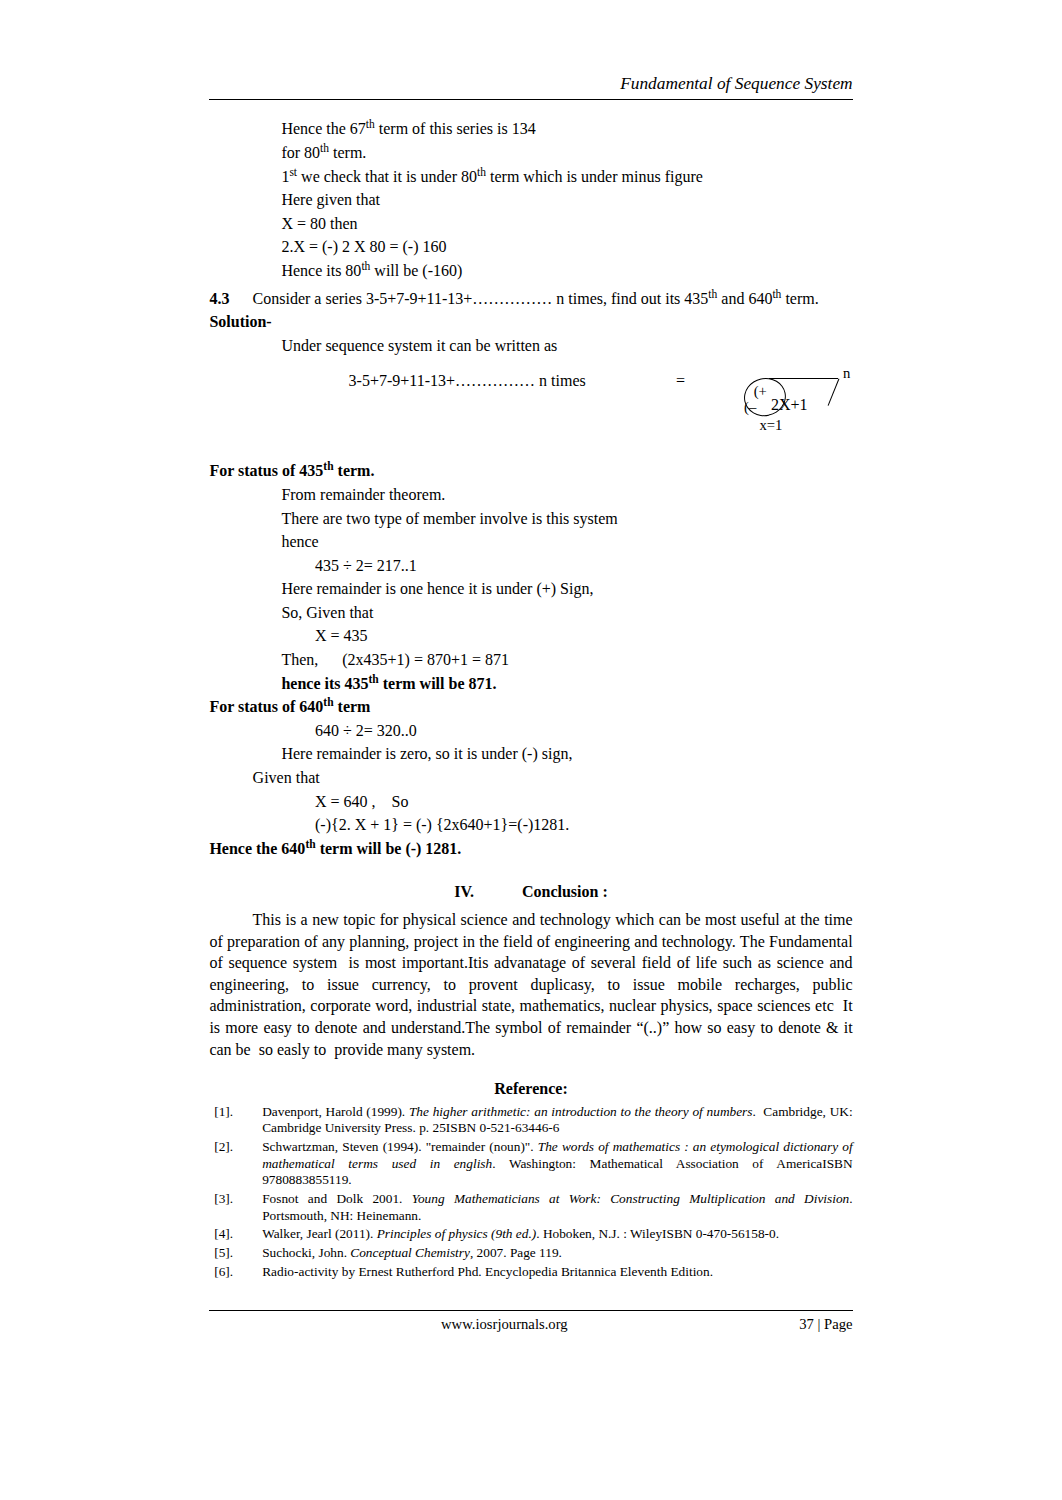Fundamental of Sequence System
Hence the 67th term of this series is 134
for 80th term.
1st we check that it is under 80th term which is under minus figure
Here given that
X = 80 then
2.X = (-) 2 X 80 = (-) 160
Hence its 80th will be (-160)
4.3
Consider a series 3-5+7-9+11-13+…………… n times, find out its 435th and 640th term.
Solution-
Under sequence system it can be written as
3-5+7-9+11-13+…………… n times =
n (+ (– 2X+1 x=1
For status of 435th term.
From remainder theorem.
There are two type of member involve is this system
hence
435 ÷ 2= 217..1
Here remainder is one hence it is under (+) Sign,
So, Given that
X = 435
Then, (2x435+1) = 870+1 = 871
hence its 435th term will be 871.
For status of 640th term
640 ÷ 2= 320..0
Here remainder is zero, so it is under (-) sign,
Given that
X = 640 , So
(-){2. X + 1} = (-) {2x640+1}=(-)1281.
Hence the 640th term will be (-) 1281.
IV. Conclusion :
This is a new topic for physical science and technology which can be most useful at the time of preparation of any planning, project in the field of engineering and technology. The Fundamental of sequence system is most important.Itis advanatage of several field of life such as science and engineering, to issue currency, to provent duplicasy, to issue mobile recharges, public administration, corporate word, industrial state, mathematics, nuclear physics, space sciences etc It is more easy to denote and understand.The symbol of remainder “(..)” how so easy to denote & it can be so easly to provide many system.
Reference:
Davenport, Harold (1999). The higher arithmetic: an introduction to the theory of numbers. Cambridge, UK: Cambridge University Press. p. 25ISBN 0-521-63446-6
Schwartzman, Steven (1994). "remainder (noun)". The words of mathematics : an etymological dictionary of mathematical terms used in english. Washington: Mathematical Association of AmericaISBN 9780883855119.
Fosnot and Dolk 2001. Young Mathematicians at Work: Constructing Multiplication and Division. Portsmouth, NH: Heinemann.
Walker, Jearl (2011). Principles of physics (9th ed.). Hoboken, N.J. : WileyISBN 0-470-56158-0.
Suchocki, John. Conceptual Chemistry, 2007. Page 119.
Radio-activity by Ernest Rutherford Phd. Encyclopedia Britannica Eleventh Edition.
www.iosrjournals.org
37 | Page